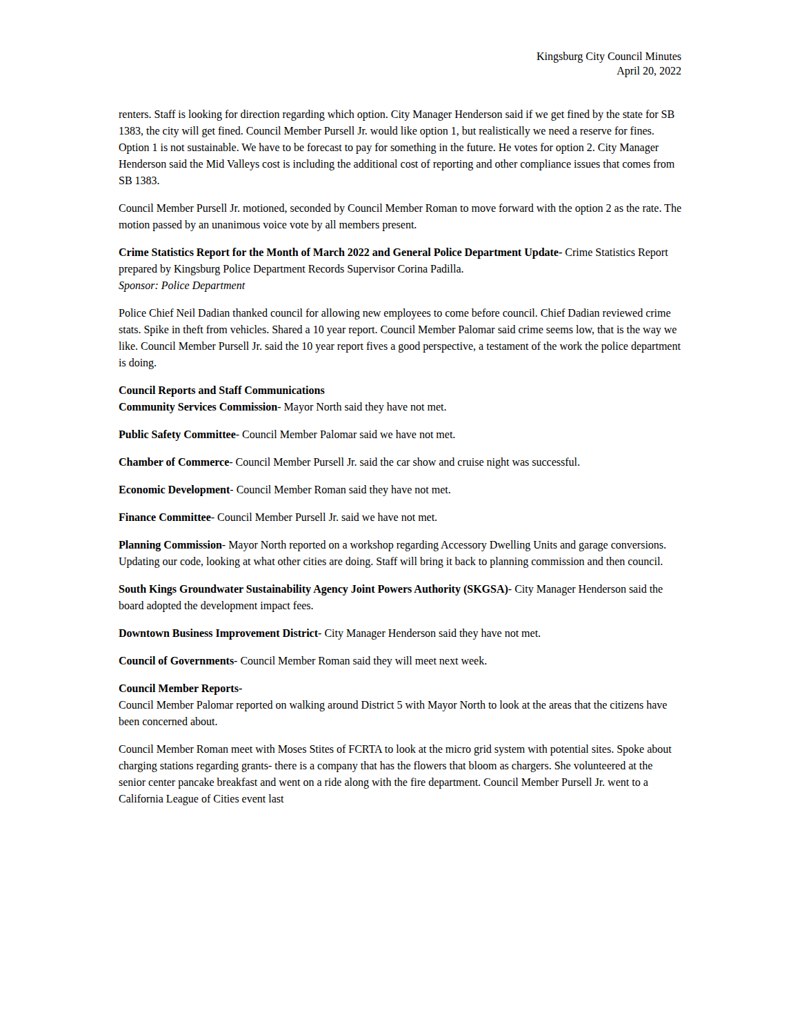Kingsburg City Council Minutes
April 20, 2022
renters. Staff is looking for direction regarding which option. City Manager Henderson said if we get fined by the state for SB 1383, the city will get fined. Council Member Pursell Jr. would like option 1, but realistically we need a reserve for fines. Option 1 is not sustainable. We have to be forecast to pay for something in the future. He votes for option 2. City Manager Henderson said the Mid Valleys cost is including the additional cost of reporting and other compliance issues that comes from SB 1383.
Council Member Pursell Jr. motioned, seconded by Council Member Roman to move forward with the option 2 as the rate. The motion passed by an unanimous voice vote by all members present.
Crime Statistics Report for the Month of March 2022 and General Police Department Update- Crime Statistics Report prepared by Kingsburg Police Department Records Supervisor Corina Padilla.
Sponsor: Police Department
Police Chief Neil Dadian thanked council for allowing new employees to come before council. Chief Dadian reviewed crime stats. Spike in theft from vehicles. Shared a 10 year report. Council Member Palomar said crime seems low, that is the way we like. Council Member Pursell Jr. said the 10 year report fives a good perspective, a testament of the work the police department is doing.
Council Reports and Staff Communications
Community Services Commission- Mayor North said they have not met.
Public Safety Committee- Council Member Palomar said we have not met.
Chamber of Commerce- Council Member Pursell Jr. said the car show and cruise night was successful.
Economic Development- Council Member Roman said they have not met.
Finance Committee- Council Member Pursell Jr. said we have not met.
Planning Commission- Mayor North reported on a workshop regarding Accessory Dwelling Units and garage conversions. Updating our code, looking at what other cities are doing. Staff will bring it back to planning commission and then council.
South Kings Groundwater Sustainability Agency Joint Powers Authority (SKGSA)- City Manager Henderson said the board adopted the development impact fees.
Downtown Business Improvement District- City Manager Henderson said they have not met.
Council of Governments- Council Member Roman said they will meet next week.
Council Member Reports-
Council Member Palomar reported on walking around District 5 with Mayor North to look at the areas that the citizens have been concerned about.
Council Member Roman meet with Moses Stites of FCRTA to look at the micro grid system with potential sites. Spoke about charging stations regarding grants- there is a company that has the flowers that bloom as chargers. She volunteered at the senior center pancake breakfast and went on a ride along with the fire department. Council Member Pursell Jr. went to a California League of Cities event last